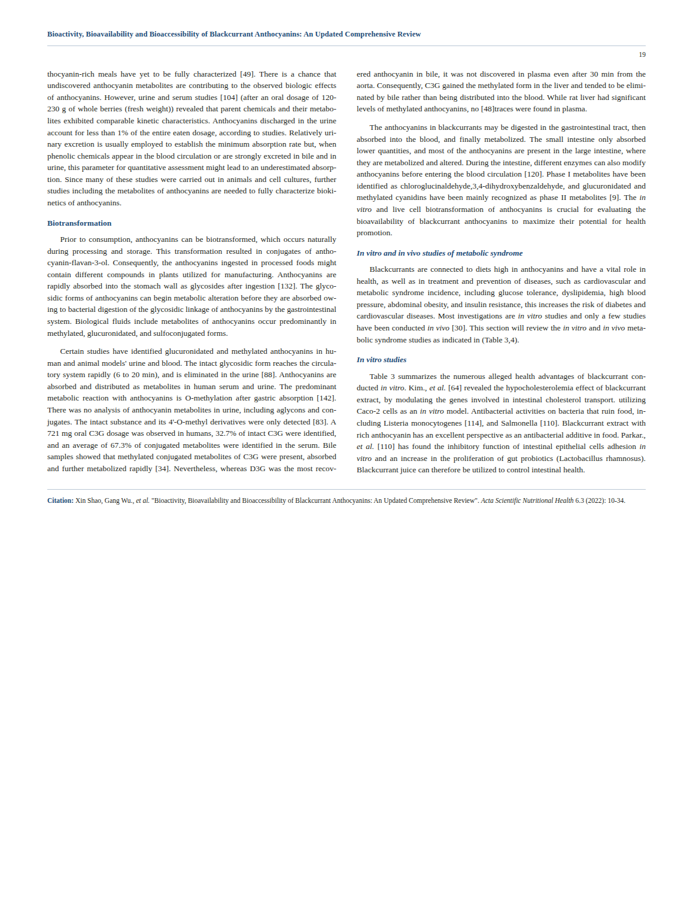Bioactivity, Bioavailability and Bioaccessibility of Blackcurrant Anthocyanins: An Updated Comprehensive Review
19
thocyanin-rich meals have yet to be fully characterized [49]. There is a chance that undiscovered anthocyanin metabolites are contributing to the observed biologic effects of anthocyanins. However, urine and serum studies [104] (after an oral dosage of 120-230 g of whole berries (fresh weight)) revealed that parent chemicals and their metabolites exhibited comparable kinetic characteristics. Anthocyanins discharged in the urine account for less than 1% of the entire eaten dosage, according to studies. Relatively urinary excretion is usually employed to establish the minimum absorption rate but, when phenolic chemicals appear in the blood circulation or are strongly excreted in bile and in urine, this parameter for quantitative assessment might lead to an underestimated absorption. Since many of these studies were carried out in animals and cell cultures, further studies including the metabolites of anthocyanins are needed to fully characterize biokinetics of anthocyanins.
Biotransformation
Prior to consumption, anthocyanins can be biotransformed, which occurs naturally during processing and storage. This transformation resulted in conjugates of anthocyanin-flavan-3-ol. Consequently, the anthocyanins ingested in processed foods might contain different compounds in plants utilized for manufacturing. Anthocyanins are rapidly absorbed into the stomach wall as glycosides after ingestion [132]. The glycosidic forms of anthocyanins can begin metabolic alteration before they are absorbed owing to bacterial digestion of the glycosidic linkage of anthocyanins by the gastrointestinal system. Biological fluids include metabolites of anthocyanins occur predominantly in methylated, glucuronidated, and sulfoconjugated forms.
Certain studies have identified glucuronidated and methylated anthocyanins in human and animal models' urine and blood. The intact glycosidic form reaches the circulatory system rapidly (6 to 20 min), and is eliminated in the urine [88]. Anthocyanins are absorbed and distributed as metabolites in human serum and urine. The predominant metabolic reaction with anthocyanins is O-methylation after gastric absorption [142]. There was no analysis of anthocyanin metabolites in urine, including aglycons and conjugates. The intact substance and its 4'-O-methyl derivatives were only detected [83]. A 721 mg oral C3G dosage was observed in humans, 32.7% of intact C3G were identified, and an average of 67.3% of conjugated metabolites were identified in the serum. Bile samples showed that methylated conjugated metabolites of C3G were present, absorbed and further metabolized rapidly [34]. Nevertheless, whereas D3G was the most recovered anthocyanin in bile, it was not discovered in plasma even after 30 min from the aorta. Consequently, C3G gained the methylated form in the liver and tended to be eliminated by bile rather than being distributed into the blood. While rat liver had significant levels of methylated anthocyanins, no [48]traces were found in plasma.
The anthocyanins in blackcurrants may be digested in the gastrointestinal tract, then absorbed into the blood, and finally metabolized. The small intestine only absorbed lower quantities, and most of the anthocyanins are present in the large intestine, where they are metabolized and altered. During the intestine, different enzymes can also modify anthocyanins before entering the blood circulation [120]. Phase I metabolites have been identified as chloroglucinaldehyde,3,4-dihydroxybenzaldehyde, and glucuronidated and methylated cyanidins have been mainly recognized as phase II metabolites [9]. The in vitro and live cell biotransformation of anthocyanins is crucial for evaluating the bioavailability of blackcurrant anthocyanins to maximize their potential for health promotion.
In vitro and in vivo studies of metabolic syndrome
Blackcurrants are connected to diets high in anthocyanins and have a vital role in health, as well as in treatment and prevention of diseases, such as cardiovascular and metabolic syndrome incidence, including glucose tolerance, dyslipidemia, high blood pressure, abdominal obesity, and insulin resistance, this increases the risk of diabetes and cardiovascular diseases. Most investigations are in vitro studies and only a few studies have been conducted in vivo [30]. This section will review the in vitro and in vivo metabolic syndrome studies as indicated in (Table 3,4).
In vitro studies
Table 3 summarizes the numerous alleged health advantages of blackcurrant conducted in vitro. Kim., et al. [64] revealed the hypocholesterolemia effect of blackcurrant extract, by modulating the genes involved in intestinal cholesterol transport. utilizing Caco-2 cells as an in vitro model. Antibacterial activities on bacteria that ruin food, including Listeria monocytogenes [114], and Salmonella [110]. Blackcurrant extract with rich anthocyanin has an excellent perspective as an antibacterial additive in food. Parkar., et al. [110] has found the inhibitory function of intestinal epithelial cells adhesion in vitro and an increase in the proliferation of gut probiotics (Lactobacillus rhamnosus). Blackcurrant juice can therefore be utilized to control intestinal health.
Citation: Xin Shao, Gang Wu., et al. "Bioactivity, Bioavailability and Bioaccessibility of Blackcurrant Anthocyanins: An Updated Comprehensive Review". Acta Scientific Nutritional Health 6.3 (2022): 10-34.